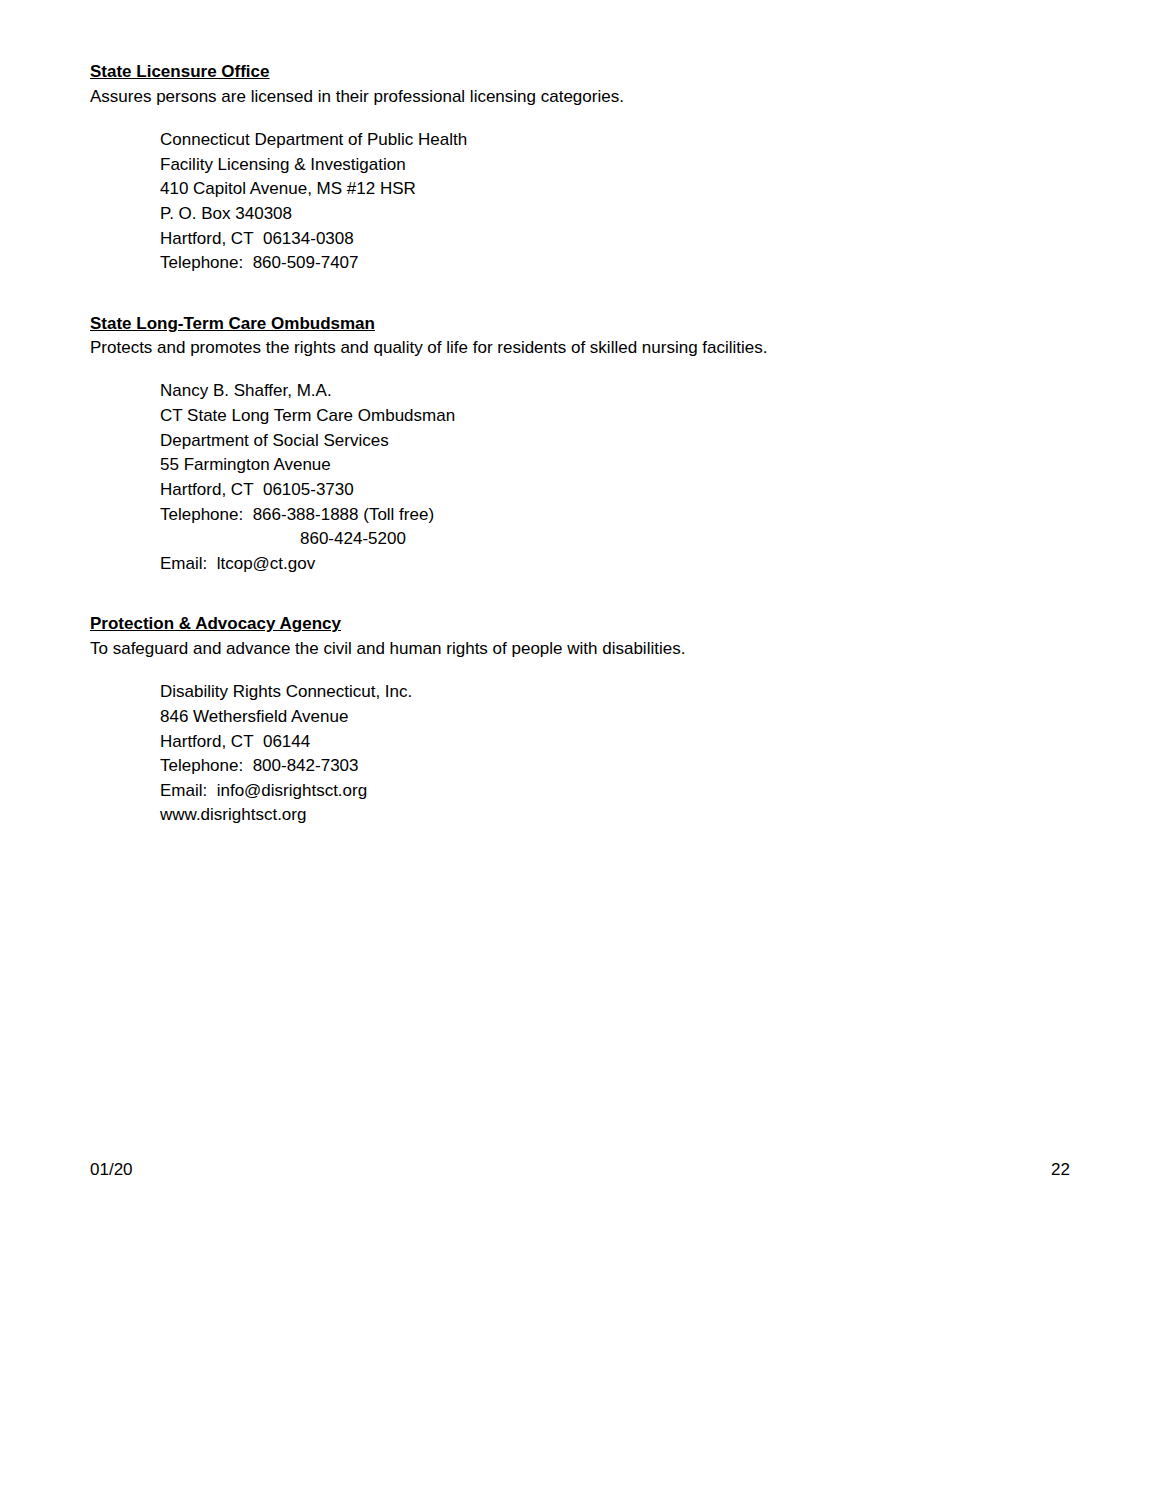State Licensure Office
Assures persons are licensed in their professional licensing categories.
Connecticut Department of Public Health
Facility Licensing & Investigation
410 Capitol Avenue, MS #12 HSR
P. O. Box 340308
Hartford, CT 06134-0308
Telephone: 860-509-7407
State Long-Term Care Ombudsman
Protects and promotes the rights and quality of life for residents of skilled nursing facilities.
Nancy B. Shaffer, M.A.
CT State Long Term Care Ombudsman
Department of Social Services
55 Farmington Avenue
Hartford, CT 06105-3730
Telephone: 866-388-1888 (Toll free)
860-424-5200
Email: ltcop@ct.gov
Protection & Advocacy Agency
To safeguard and advance the civil and human rights of people with disabilities.
Disability Rights Connecticut, Inc.
846 Wethersfield Avenue
Hartford, CT 06144
Telephone: 800-842-7303
Email: info@disrightsct.org
www.disrightsct.org
01/20 22